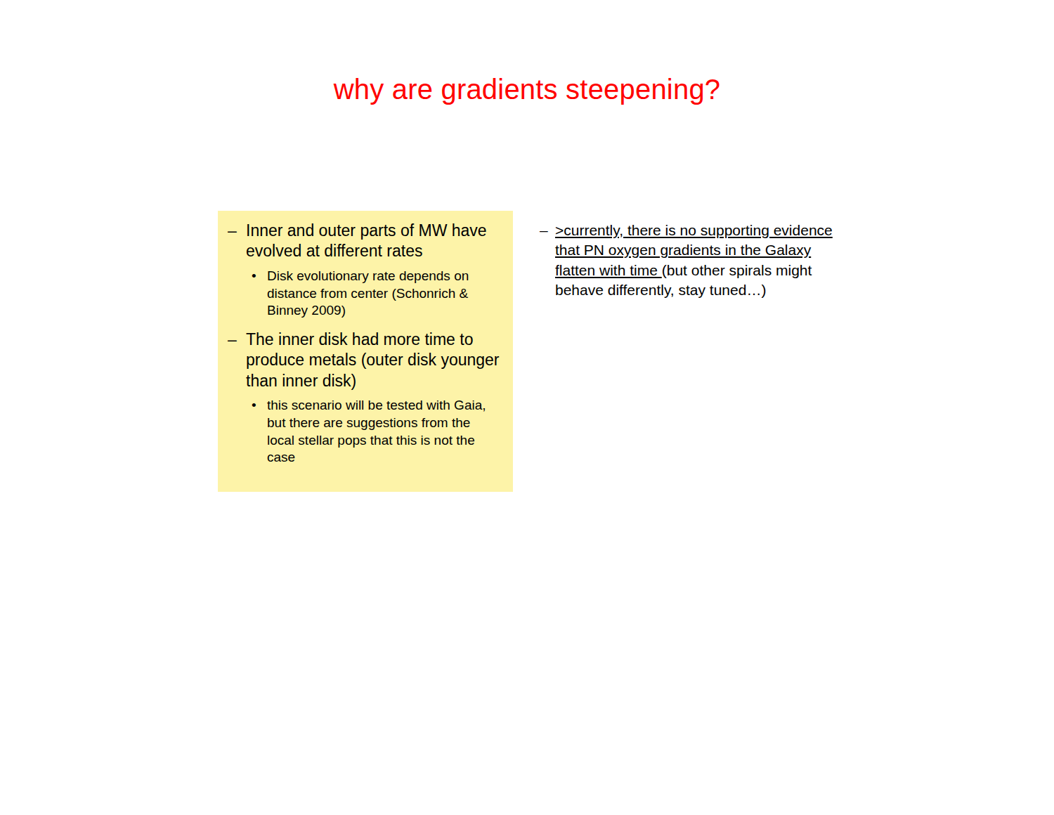why are gradients steepening?
Inner and outer parts of MW have evolved at different rates
Disk evolutionary rate depends on distance from center (Schonrich & Binney 2009)
The inner disk had more time to produce metals (outer disk younger than inner disk)
this scenario will be tested with Gaia, but there are suggestions from the local stellar pops that this is not the case
>currently, there is no supporting evidence that PN oxygen gradients in the Galaxy flatten with time (but other spirals might behave differently, stay tuned…)